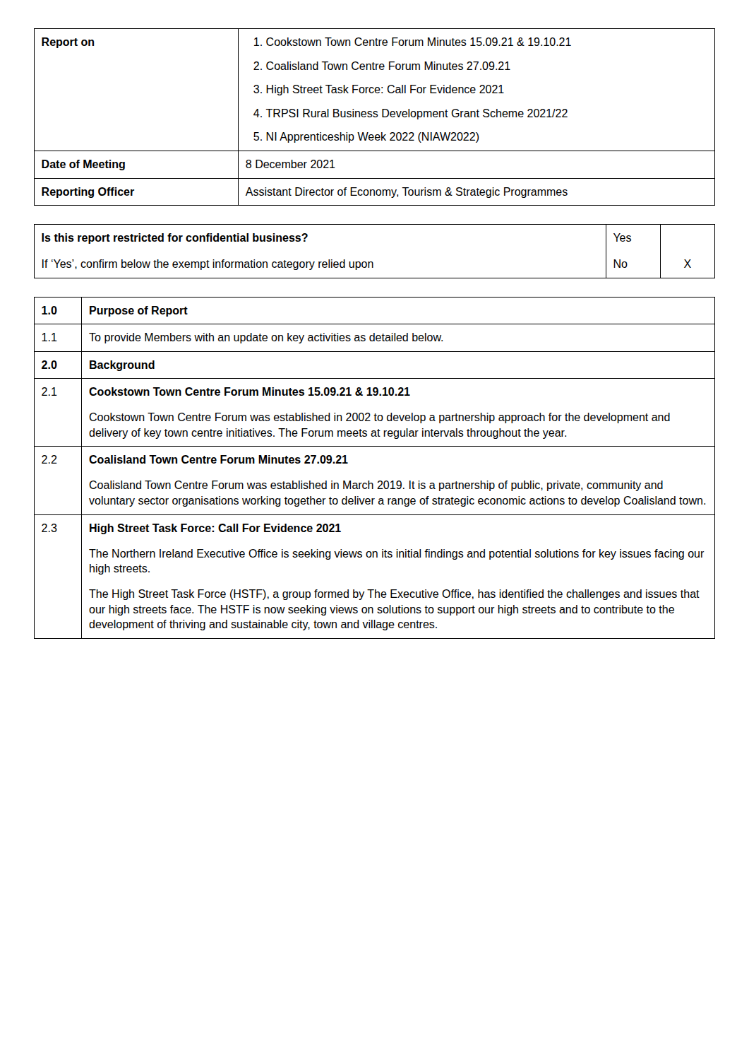| Report on | Cookstown Town Centre Forum Minutes 15.09.21 & 19.10.21 Coalisland Town Centre Forum Minutes 27.09.21 High Street Task Force: Call For Evidence 2021 TRPSI Rural Business Development Grant Scheme 2021/22 NI Apprenticeship Week 2022 (NIAW2022) |
| Date of Meeting | 8 December 2021 |
| Reporting Officer | Assistant Director of Economy, Tourism & Strategic Programmes |
| Is this report restricted for confidential business? | Yes | |
| If ‘Yes’, confirm below the exempt information category relied upon | No | X |
| 1.0 | Purpose of Report |
| 1.1 | To provide Members with an update on key activities as detailed below. |
| 2.0 | Background |
| 2.1 | Cookstown Town Centre Forum Minutes 15.09.21 & 19.10.21 Cookstown Town Centre Forum was established in 2002 to develop a partnership approach for the development and delivery of key town centre initiatives. The Forum meets at regular intervals throughout the year. |
| 2.2 | Coalisland Town Centre Forum Minutes 27.09.21 Coalisland Town Centre Forum was established in March 2019. It is a partnership of public, private, community and voluntary sector organisations working together to deliver a range of strategic economic actions to develop Coalisland town. |
| 2.3 | High Street Task Force: Call For Evidence 2021 The Northern Ireland Executive Office is seeking views on its initial findings and potential solutions for key issues facing our high streets. The High Street Task Force (HSTF), a group formed by The Executive Office, has identified the challenges and issues that our high streets face. The HSTF is now seeking views on solutions to support our high streets and to contribute to the development of thriving and sustainable city, town and village centres. |